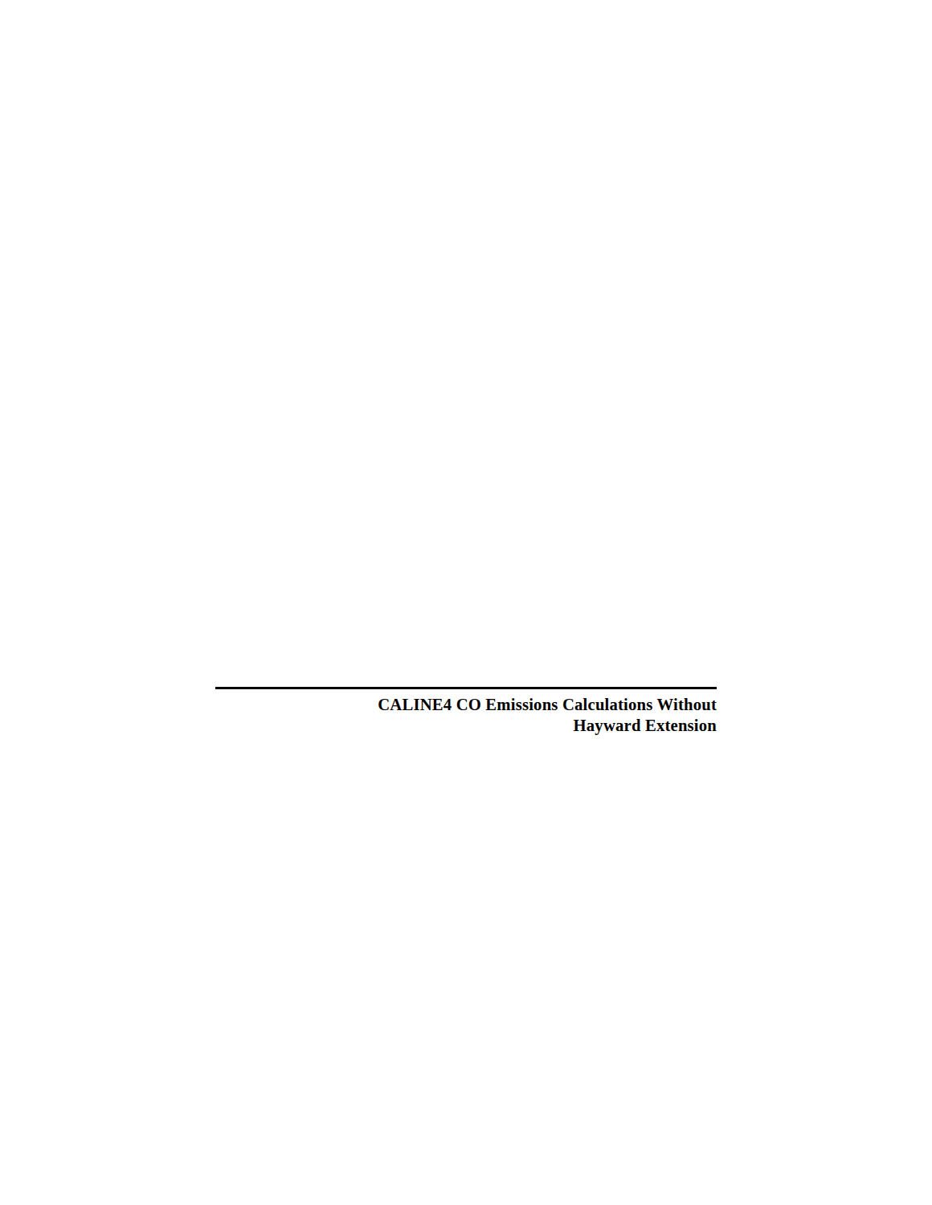CALINE4 CO Emissions Calculations Without
Hayward Extension